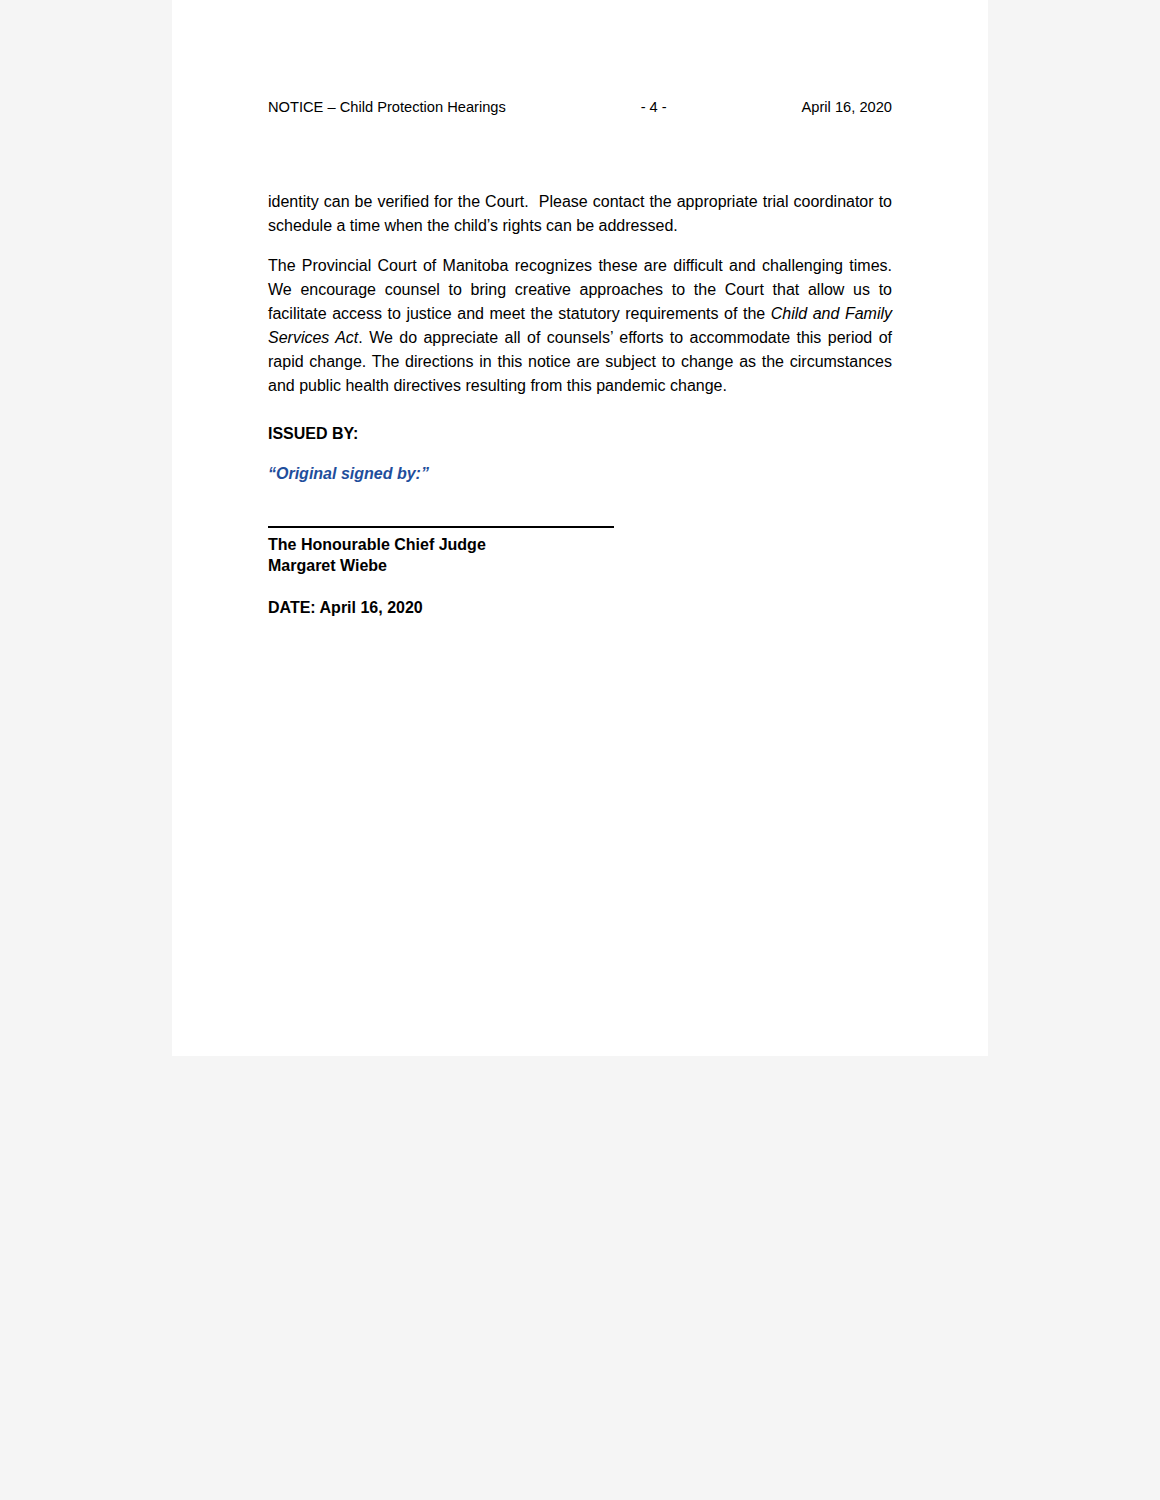NOTICE – Child Protection Hearings
- 4 -
April 16, 2020
identity can be verified for the Court. Please contact the appropriate trial coordinator to schedule a time when the child’s rights can be addressed.
The Provincial Court of Manitoba recognizes these are difficult and challenging times. We encourage counsel to bring creative approaches to the Court that allow us to facilitate access to justice and meet the statutory requirements of the Child and Family Services Act. We do appreciate all of counsels’ efforts to accommodate this period of rapid change. The directions in this notice are subject to change as the circumstances and public health directives resulting from this pandemic change.
ISSUED BY:
“Original signed by:”
The Honourable Chief Judge
Margaret Wiebe
DATE: April 16, 2020